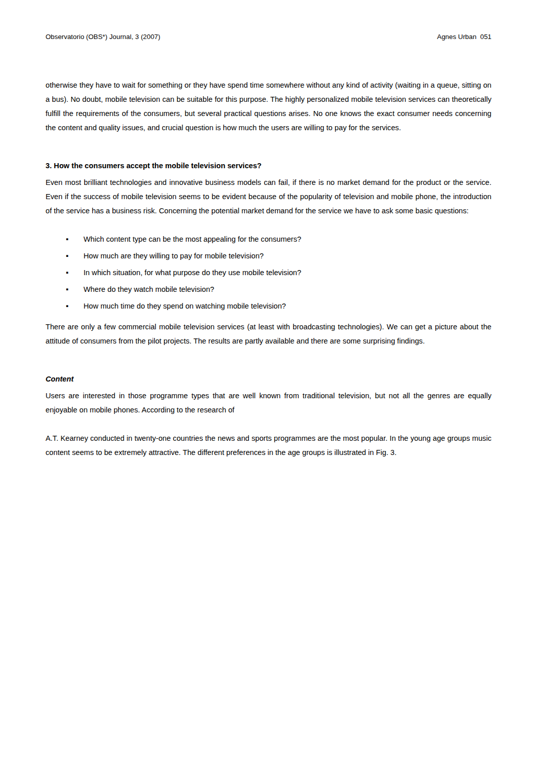Observatorio (OBS*) Journal, 3 (2007) Agnes Urban 051
otherwise they have to wait for something or they have spend time somewhere without any kind of activity (waiting in a queue, sitting on a bus). No doubt, mobile television can be suitable for this purpose. The highly personalized mobile television services can theoretically fulfill the requirements of the consumers, but several practical questions arises. No one knows the exact consumer needs concerning the content and quality issues, and crucial question is how much the users are willing to pay for the services.
3. How the consumers accept the mobile television services?
Even most brilliant technologies and innovative business models can fail, if there is no market demand for the product or the service. Even if the success of mobile television seems to be evident because of the popularity of television and mobile phone, the introduction of the service has a business risk. Concerning the potential market demand for the service we have to ask some basic questions:
Which content type can be the most appealing for the consumers?
How much are they willing to pay for mobile television?
In which situation, for what purpose do they use mobile television?
Where do they watch mobile television?
How much time do they spend on watching mobile television?
There are only a few commercial mobile television services (at least with broadcasting technologies). We can get a picture about the attitude of consumers from the pilot projects. The results are partly available and there are some surprising findings.
Content
Users are interested in those programme types that are well known from traditional television, but not all the genres are equally enjoyable on mobile phones. According to the research of
A.T. Kearney conducted in twenty-one countries the news and sports programmes are the most popular. In the young age groups music content seems to be extremely attractive. The different preferences in the age groups is illustrated in Fig. 3.